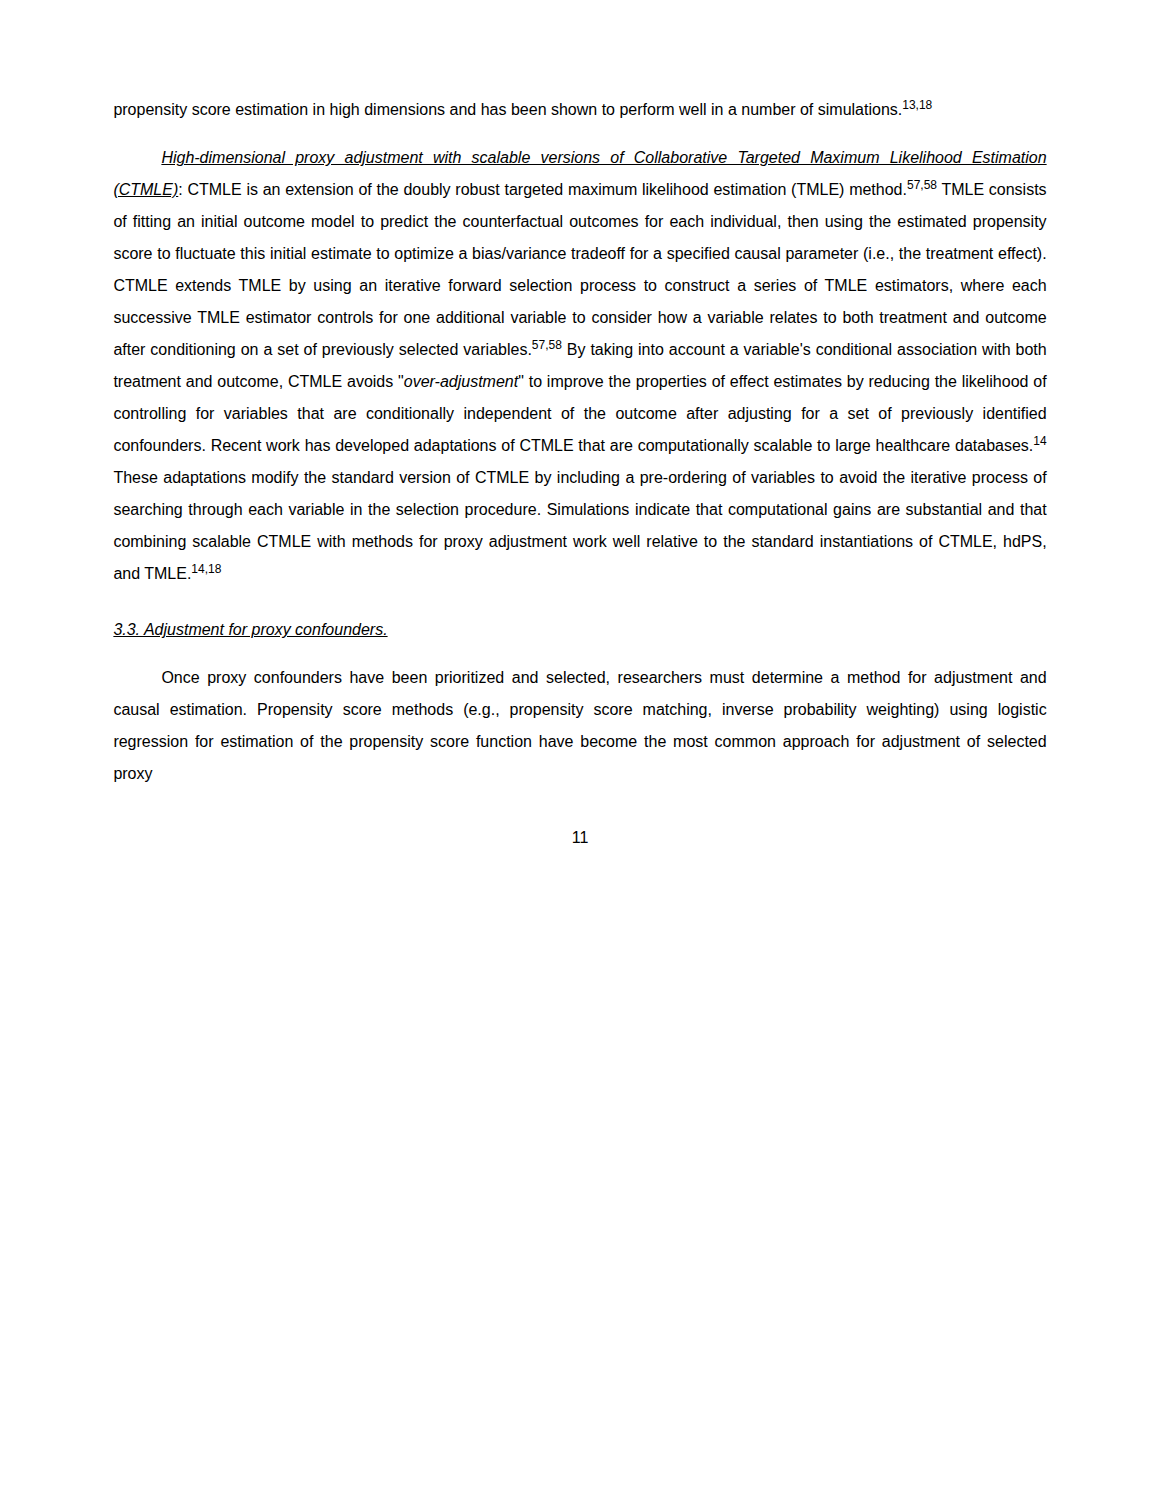propensity score estimation in high dimensions and has been shown to perform well in a number of simulations.13,18
High-dimensional proxy adjustment with scalable versions of Collaborative Targeted Maximum Likelihood Estimation (CTMLE): CTMLE is an extension of the doubly robust targeted maximum likelihood estimation (TMLE) method.57,58 TMLE consists of fitting an initial outcome model to predict the counterfactual outcomes for each individual, then using the estimated propensity score to fluctuate this initial estimate to optimize a bias/variance tradeoff for a specified causal parameter (i.e., the treatment effect). CTMLE extends TMLE by using an iterative forward selection process to construct a series of TMLE estimators, where each successive TMLE estimator controls for one additional variable to consider how a variable relates to both treatment and outcome after conditioning on a set of previously selected variables.57,58 By taking into account a variable's conditional association with both treatment and outcome, CTMLE avoids "over-adjustment" to improve the properties of effect estimates by reducing the likelihood of controlling for variables that are conditionally independent of the outcome after adjusting for a set of previously identified confounders. Recent work has developed adaptations of CTMLE that are computationally scalable to large healthcare databases.14 These adaptations modify the standard version of CTMLE by including a pre-ordering of variables to avoid the iterative process of searching through each variable in the selection procedure. Simulations indicate that computational gains are substantial and that combining scalable CTMLE with methods for proxy adjustment work well relative to the standard instantiations of CTMLE, hdPS, and TMLE.14,18
3.3. Adjustment for proxy confounders.
Once proxy confounders have been prioritized and selected, researchers must determine a method for adjustment and causal estimation. Propensity score methods (e.g., propensity score matching, inverse probability weighting) using logistic regression for estimation of the propensity score function have become the most common approach for adjustment of selected proxy
11